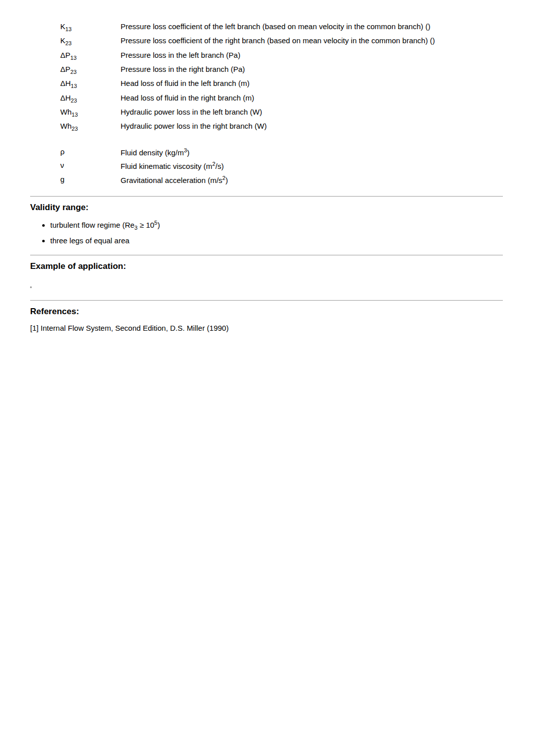| K 13 | Pressure loss coefficient of the left branch (based on mean velocity in the common branch) () |
| K 23 | Pressure loss coefficient of the right branch (based on mean velocity in the common branch) () |
| ΔP 13 | Pressure loss in the left branch (Pa) |
| ΔP 23 | Pressure loss in the right branch (Pa) |
| ΔH 13 | Head loss of fluid in the left branch (m) |
| ΔH 23 | Head loss of fluid in the right branch (m) |
| Wh 13 | Hydraulic power loss in the left branch (W) |
| Wh 23 | Hydraulic power loss in the right branch (W) |
| ρ | Fluid density (kg/m 3 ) |
| ν | Fluid kinematic viscosity (m 2 /s) |
| g | Gravitational acceleration (m/s 2 ) |
Validity range:
turbulent flow regime (Re3 ≥ 105)
three legs of equal area
Example of application:
References:
[1] Internal Flow System, Second Edition, D.S. Miller (1990)